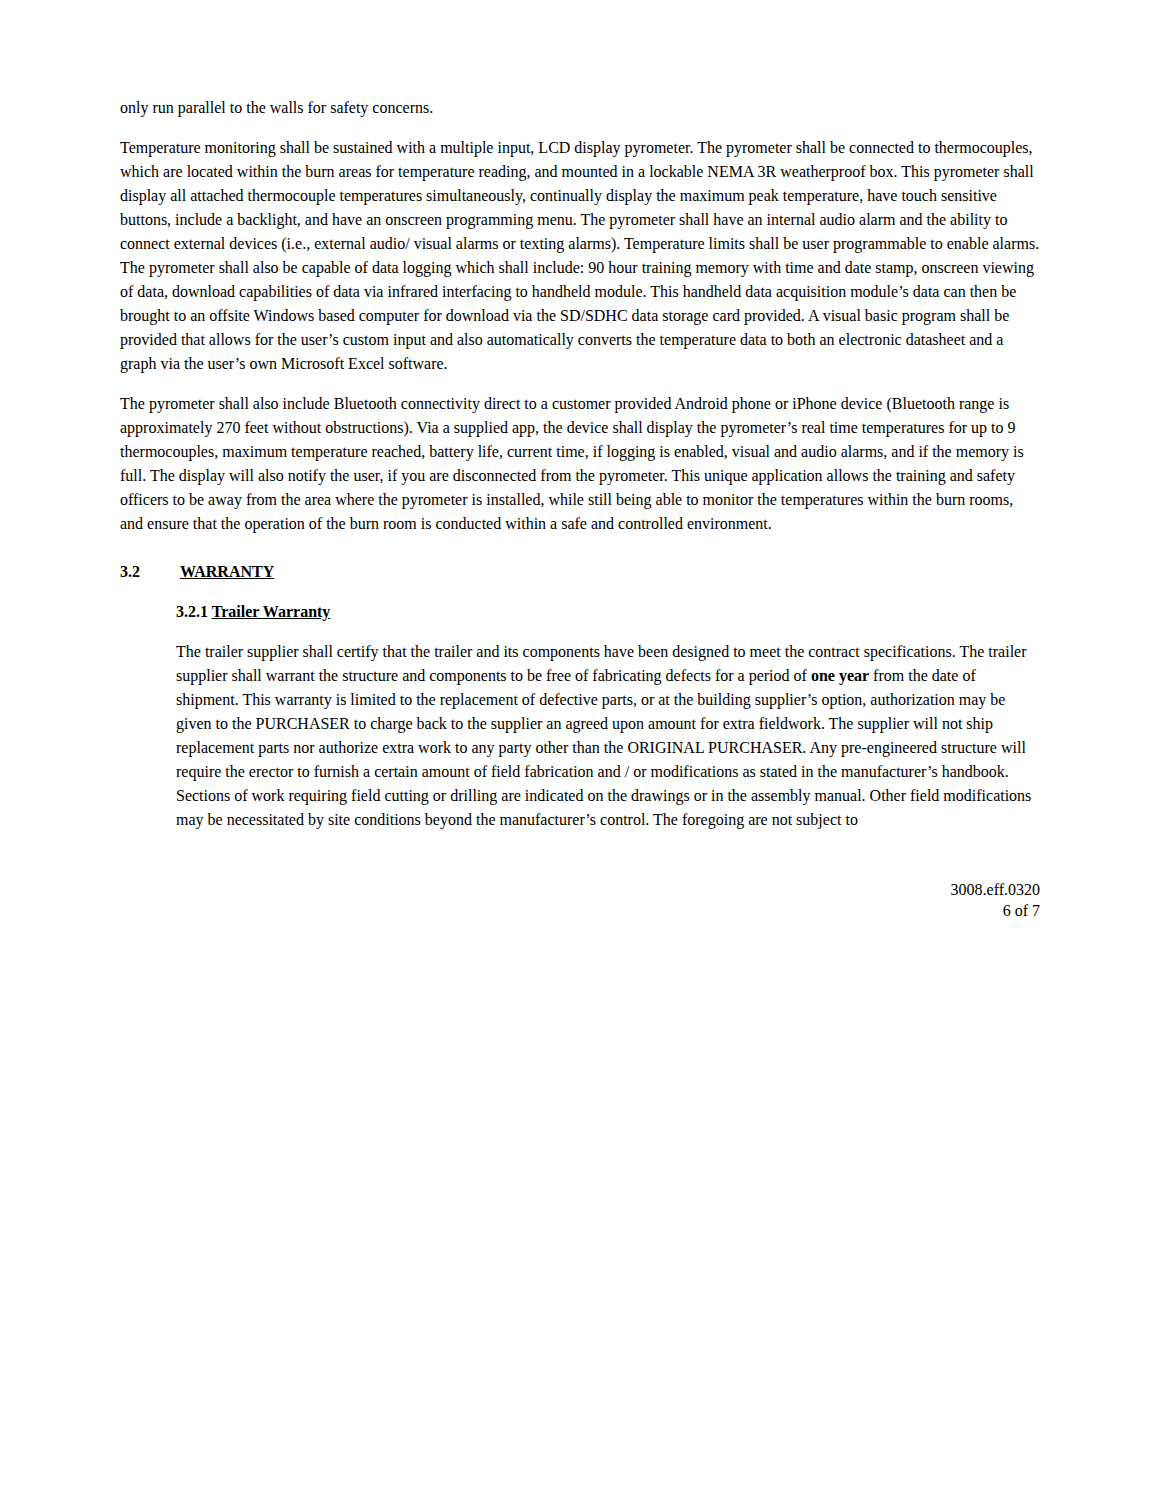only run parallel to the walls for safety concerns.
Temperature monitoring shall be sustained with a multiple input, LCD display pyrometer. The pyrometer shall be connected to thermocouples, which are located within the burn areas for temperature reading, and mounted in a lockable NEMA 3R weatherproof box. This pyrometer shall display all attached thermocouple temperatures simultaneously, continually display the maximum peak temperature, have touch sensitive buttons, include a backlight, and have an onscreen programming menu. The pyrometer shall have an internal audio alarm and the ability to connect external devices (i.e., external audio/ visual alarms or texting alarms). Temperature limits shall be user programmable to enable alarms. The pyrometer shall also be capable of data logging which shall include: 90 hour training memory with time and date stamp, onscreen viewing of data, download capabilities of data via infrared interfacing to handheld module. This handheld data acquisition module’s data can then be brought to an offsite Windows based computer for download via the SD/SDHC data storage card provided. A visual basic program shall be provided that allows for the user’s custom input and also automatically converts the temperature data to both an electronic datasheet and a graph via the user’s own Microsoft Excel software.
The pyrometer shall also include Bluetooth connectivity direct to a customer provided Android phone or iPhone device (Bluetooth range is approximately 270 feet without obstructions). Via a supplied app, the device shall display the pyrometer’s real time temperatures for up to 9 thermocouples, maximum temperature reached, battery life, current time, if logging is enabled, visual and audio alarms, and if the memory is full. The display will also notify the user, if you are disconnected from the pyrometer. This unique application allows the training and safety officers to be away from the area where the pyrometer is installed, while still being able to monitor the temperatures within the burn rooms, and ensure that the operation of the burn room is conducted within a safe and controlled environment.
3.2 WARRANTY
3.2.1 Trailer Warranty
The trailer supplier shall certify that the trailer and its components have been designed to meet the contract specifications. The trailer supplier shall warrant the structure and components to be free of fabricating defects for a period of one year from the date of shipment. This warranty is limited to the replacement of defective parts, or at the building supplier’s option, authorization may be given to the PURCHASER to charge back to the supplier an agreed upon amount for extra fieldwork. The supplier will not ship replacement parts nor authorize extra work to any party other than the ORIGINAL PURCHASER. Any pre-engineered structure will require the erector to furnish a certain amount of field fabrication and / or modifications as stated in the manufacturer’s handbook. Sections of work requiring field cutting or drilling are indicated on the drawings or in the assembly manual. Other field modifications may be necessitated by site conditions beyond the manufacturer’s control. The foregoing are not subject to
3008.eff.0320
6 of 7